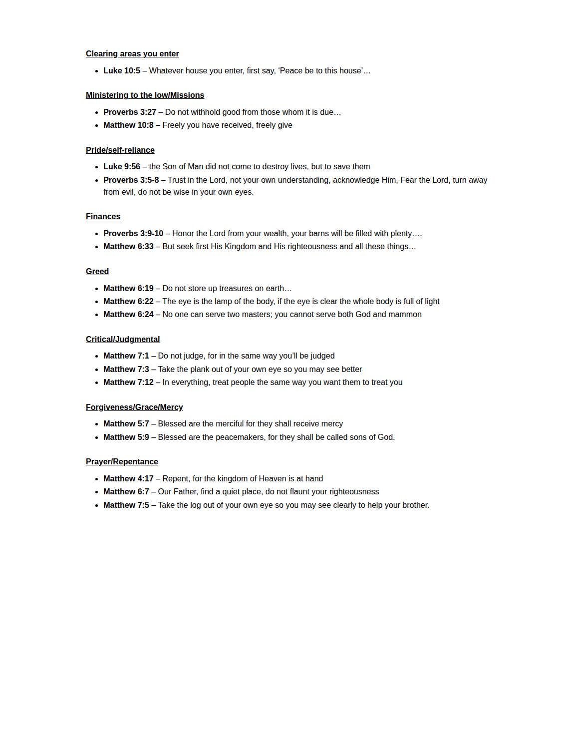Clearing areas you enter
Luke 10:5 – Whatever house you enter, first say, ‘Peace be to this house’…
Ministering to the low/Missions
Proverbs 3:27 – Do not withhold good from those whom it is due…
Matthew 10:8 – Freely you have received, freely give
Pride/self-reliance
Luke 9:56 – the Son of Man did not come to destroy lives, but to save them
Proverbs 3:5-8 – Trust in the Lord, not your own understanding, acknowledge Him, Fear the Lord, turn away from evil, do not be wise in your own eyes.
Finances
Proverbs 3:9-10 – Honor the Lord from your wealth, your barns will be filled with plenty….
Matthew 6:33 – But seek first His Kingdom and His righteousness and all these things…
Greed
Matthew 6:19 – Do not store up treasures on earth…
Matthew 6:22 – The eye is the lamp of the body, if the eye is clear the whole body is full of light
Matthew 6:24 – No one can serve two masters; you cannot serve both God and mammon
Critical/Judgmental
Matthew 7:1 – Do not judge, for in the same way you’ll be judged
Matthew 7:3 – Take the plank out of your own eye so you may see better
Matthew 7:12 – In everything, treat people the same way you want them to treat you
Forgiveness/Grace/Mercy
Matthew 5:7 – Blessed are the merciful for they shall receive mercy
Matthew 5:9 – Blessed are the peacemakers, for they shall be called sons of God.
Prayer/Repentance
Matthew 4:17 – Repent, for the kingdom of Heaven is at hand
Matthew 6:7 – Our Father, find a quiet place, do not flaunt your righteousness
Matthew 7:5 – Take the log out of your own eye so you may see clearly to help your brother.